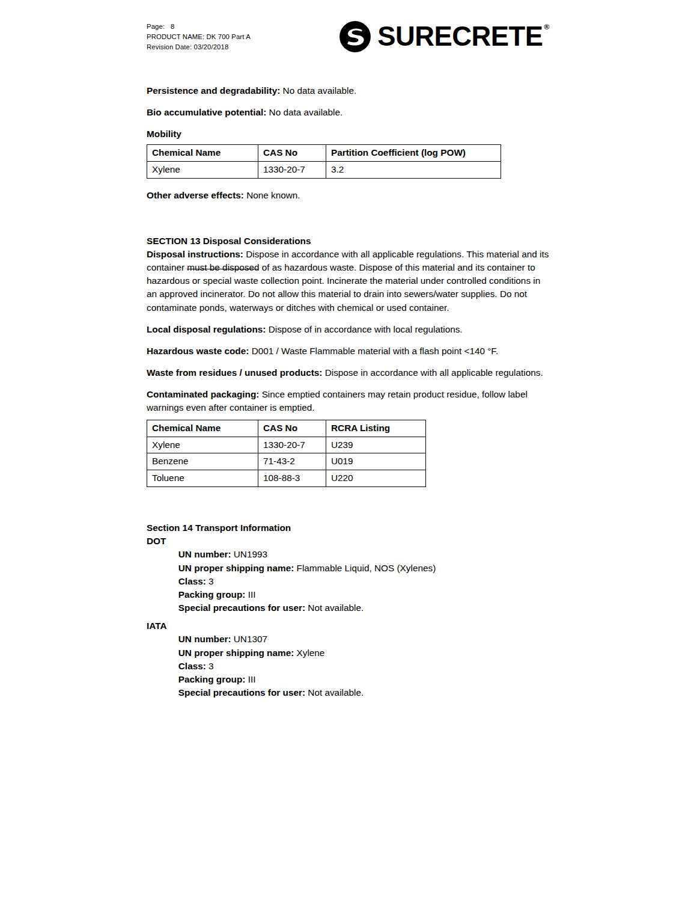Page: 8
PRODUCT NAME: DK 700 Part A
Revision Date: 03/20/2018
SURECRETE®
Persistence and degradability: No data available.
Bio accumulative potential: No data available.
Mobility
| Chemical Name | CAS No | Partition Coefficient (log POW) |
| --- | --- | --- |
| Xylene | 1330-20-7 | 3.2 |
Other adverse effects: None known.
SECTION 13 Disposal Considerations
Disposal instructions: Dispose in accordance with all applicable regulations. This material and its container must be disposed of as hazardous waste. Dispose of this material and its container to hazardous or special waste collection point. Incinerate the material under controlled conditions in an approved incinerator. Do not allow this material to drain into sewers/water supplies. Do not contaminate ponds, waterways or ditches with chemical or used container.
Local disposal regulations: Dispose of in accordance with local regulations.
Hazardous waste code: D001 / Waste Flammable material with a flash point <140 °F.
Waste from residues / unused products: Dispose in accordance with all applicable regulations.
Contaminated packaging: Since emptied containers may retain product residue, follow label warnings even after container is emptied.
| Chemical Name | CAS No | RCRA Listing |
| --- | --- | --- |
| Xylene | 1330-20-7 | U239 |
| Benzene | 71-43-2 | U019 |
| Toluene | 108-88-3 | U220 |
Section 14 Transport Information
DOT
UN number: UN1993
UN proper shipping name: Flammable Liquid, NOS (Xylenes)
Class: 3
Packing group: III
Special precautions for user: Not available.
IATA
UN number: UN1307
UN proper shipping name: Xylene
Class: 3
Packing group: III
Special precautions for user: Not available.